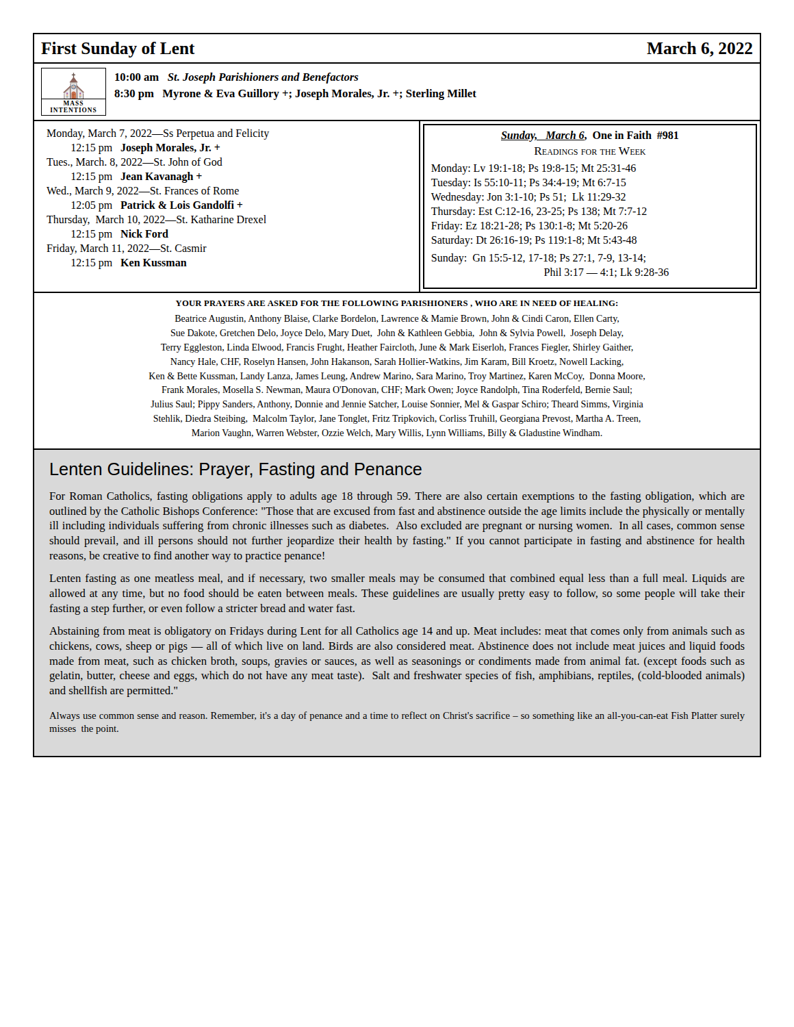First Sunday of Lent
March 6, 2022
⛪
MASS
INTENTIONS
10:00 am St. Joseph Parishioners and Benefactors
8:30 pm Myrone & Eva Guillory +; Joseph Morales, Jr. +; Sterling Millet
Monday, March 7, 2022—Ss Perpetua and Felicity
12:15 pm Joseph Morales, Jr. +
Tues., March. 8, 2022—St. John of God
12:15 pm Jean Kavanagh +
Wed., March 9, 2022—St. Frances of Rome
12:05 pm Patrick & Lois Gandolfi +
Thursday, March 10, 2022—St. Katharine Drexel
12:15 pm Nick Ford
Friday, March 11, 2022—St. Casmir
12:15 pm Ken Kussman
Sunday, March 6, One in Faith #981
Readings for the Week
Monday: Lv 19:1-18; Ps 19:8-15; Mt 25:31-46
Tuesday: Is 55:10-11; Ps 34:4-19; Mt 6:7-15
Wednesday: Jon 3:1-10; Ps 51; Lk 11:29-32
Thursday: Est C:12-16, 23-25; Ps 138; Mt 7:7-12
Friday: Ez 18:21-28; Ps 130:1-8; Mt 5:20-26
Saturday: Dt 26:16-19; Ps 119:1-8; Mt 5:43-48
Sunday: Gn 15:5-12, 17-18; Ps 27:1, 7-9, 13-14;
Phil 3:17 — 4:1; Lk 9:28-36
YOUR PRAYERS ARE ASKED FOR THE FOLLOWING PARISHIONERS , WHO ARE IN NEED OF HEALING:
Beatrice Augustin, Anthony Blaise, Clarke Bordelon, Lawrence & Mamie Brown, John & Cindi Caron, Ellen Carty,
Sue Dakote, Gretchen Delo, Joyce Delo, Mary Duet, John & Kathleen Gebbia, John & Sylvia Powell, Joseph Delay,
Terry Eggleston, Linda Elwood, Francis Frught, Heather Faircloth, June & Mark Eiserloh, Frances Fiegler, Shirley Gaither,
Nancy Hale, CHF, Roselyn Hansen, John Hakanson, Sarah Hollier-Watkins, Jim Karam, Bill Kroetz, Nowell Lacking,
Ken & Bette Kussman, Landy Lanza, James Leung, Andrew Marino, Sara Marino, Troy Martinez, Karen McCoy, Donna Moore,
Frank Morales, Mosella S. Newman, Maura O'Donovan, CHF; Mark Owen; Joyce Randolph, Tina Roderfeld, Bernie Saul;
Julius Saul; Pippy Sanders, Anthony, Donnie and Jennie Satcher, Louise Sonnier, Mel & Gaspar Schiro; Theard Simms, Virginia
Stehlik, Diedra Steibing, Malcolm Taylor, Jane Tonglet, Fritz Tripkovich, Corliss Truhill, Georgiana Prevost, Martha A. Treen,
Marion Vaughn, Warren Webster, Ozzie Welch, Mary Willis, Lynn Williams, Billy & Gladustine Windham.
Lenten Guidelines: Prayer, Fasting and Penance
For Roman Catholics, fasting obligations apply to adults age 18 through 59. There are also certain exemptions to the fasting obligation, which are outlined by the Catholic Bishops Conference: "Those that are excused from fast and abstinence outside the age limits include the physically or mentally ill including individuals suffering from chronic illnesses such as diabetes. Also excluded are pregnant or nursing women. In all cases, common sense should prevail, and ill persons should not further jeopardize their health by fasting." If you cannot participate in fasting and abstinence for health reasons, be creative to find another way to practice penance!
Lenten fasting as one meatless meal, and if necessary, two smaller meals may be consumed that combined equal less than a full meal. Liquids are allowed at any time, but no food should be eaten between meals. These guidelines are usually pretty easy to follow, so some people will take their fasting a step further, or even follow a stricter bread and water fast.
Abstaining from meat is obligatory on Fridays during Lent for all Catholics age 14 and up. Meat includes: meat that comes only from animals such as chickens, cows, sheep or pigs — all of which live on land. Birds are also considered meat. Abstinence does not include meat juices and liquid foods made from meat, such as chicken broth, soups, gravies or sauces, as well as seasonings or condiments made from animal fat. (except foods such as gelatin, butter, cheese and eggs, which do not have any meat taste). Salt and freshwater species of fish, amphibians, reptiles, (cold-blooded animals) and shellfish are permitted."
Always use common sense and reason. Remember, it's a day of penance and a time to reflect on Christ's sacrifice – so something like an all-you-can-eat Fish Platter surely misses the point.